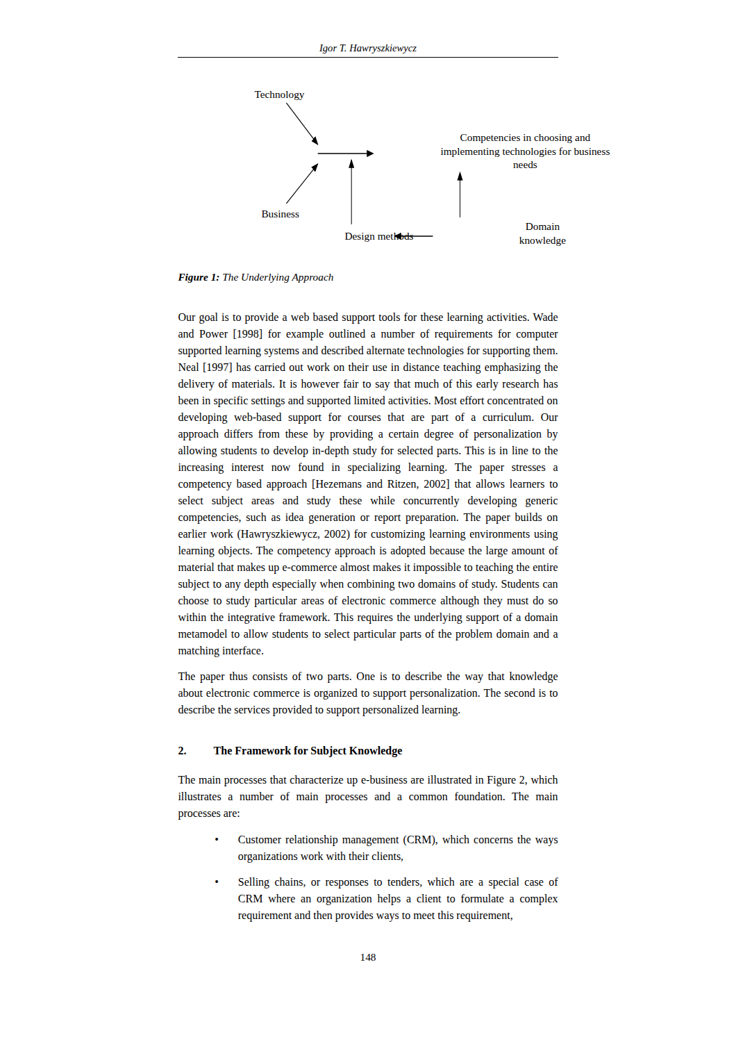Igor T. Hawryszkiewycz
Technology
Business
Competencies in choosing and implementing technologies for business needs
Design methods
Domain knowledge
Figure 1: The Underlying Approach
Our goal is to provide a web based support tools for these learning activities. Wade and Power [1998] for example outlined a number of requirements for computer supported learning systems and described alternate technologies for supporting them. Neal [1997] has carried out work on their use in distance teaching emphasizing the delivery of materials. It is however fair to say that much of this early research has been in specific settings and supported limited activities. Most effort concentrated on developing web-based support for courses that are part of a curriculum. Our approach differs from these by providing a certain degree of personalization by allowing students to develop in-depth study for selected parts. This is in line to the increasing interest now found in specializing learning. The paper stresses a competency based approach [Hezemans and Ritzen, 2002] that allows learners to select subject areas and study these while concurrently developing generic competencies, such as idea generation or report preparation. The paper builds on earlier work (Hawryszkiewycz, 2002) for customizing learning environments using learning objects. The competency approach is adopted because the large amount of material that makes up e-commerce almost makes it impossible to teaching the entire subject to any depth especially when combining two domains of study. Students can choose to study particular areas of electronic commerce although they must do so within the integrative framework. This requires the underlying support of a domain metamodel to allow students to select particular parts of the problem domain and a matching interface.
The paper thus consists of two parts. One is to describe the way that knowledge about electronic commerce is organized to support personalization. The second is to describe the services provided to support personalized learning.
2. The Framework for Subject Knowledge
The main processes that characterize up e-business are illustrated in Figure 2, which illustrates a number of main processes and a common foundation. The main processes are:
Customer relationship management (CRM), which concerns the ways organizations work with their clients,
Selling chains, or responses to tenders, which are a special case of CRM where an organization helps a client to formulate a complex requirement and then provides ways to meet this requirement,
148